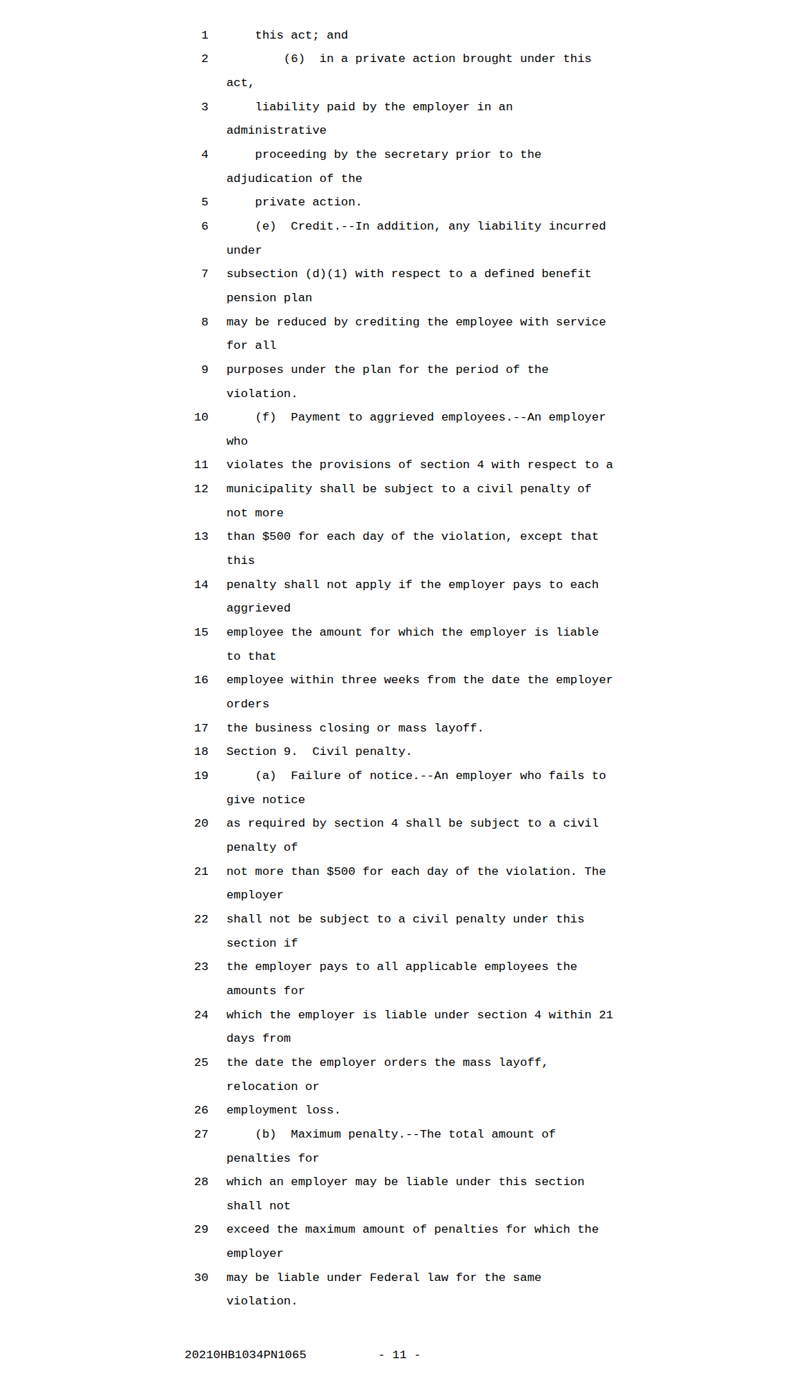this act; and
(6) in a private action brought under this act,
liability paid by the employer in an administrative
proceeding by the secretary prior to the adjudication of the
private action.
(e) Credit.--In addition, any liability incurred under
subsection (d)(1) with respect to a defined benefit pension plan
may be reduced by crediting the employee with service for all
purposes under the plan for the period of the violation.
(f) Payment to aggrieved employees.--An employer who
violates the provisions of section 4 with respect to a
municipality shall be subject to a civil penalty of not more
than $500 for each day of the violation, except that this
penalty shall not apply if the employer pays to each aggrieved
employee the amount for which the employer is liable to that
employee within three weeks from the date the employer orders
the business closing or mass layoff.
Section 9. Civil penalty.
(a) Failure of notice.--An employer who fails to give notice
as required by section 4 shall be subject to a civil penalty of
not more than $500 for each day of the violation. The employer
shall not be subject to a civil penalty under this section if
the employer pays to all applicable employees the amounts for
which the employer is liable under section 4 within 21 days from
the date the employer orders the mass layoff, relocation or
employment loss.
(b) Maximum penalty.--The total amount of penalties for
which an employer may be liable under this section shall not
exceed the maximum amount of penalties for which the employer
may be liable under Federal law for the same violation.
20210HB1034PN1065 - 11 -